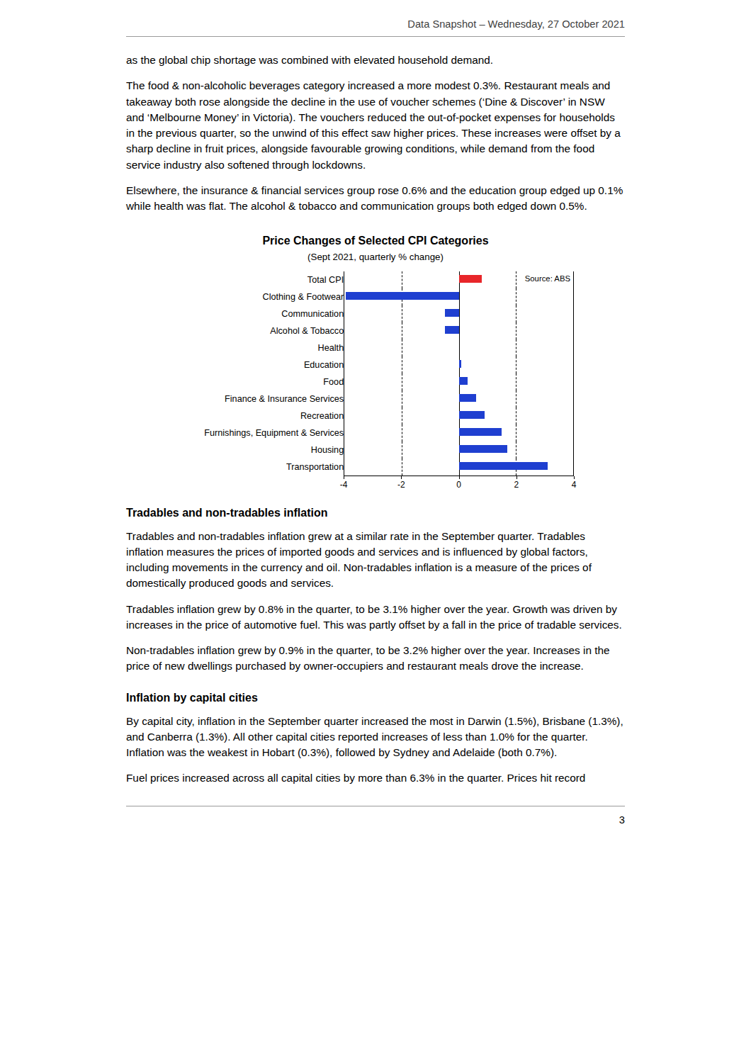Data Snapshot – Wednesday, 27 October 2021
as the global chip shortage was combined with elevated household demand.
The food & non-alcoholic beverages category increased a more modest 0.3%. Restaurant meals and takeaway both rose alongside the decline in the use of voucher schemes (‘Dine & Discover’ in NSW and ‘Melbourne Money’ in Victoria). The vouchers reduced the out-of-pocket expenses for households in the previous quarter, so the unwind of this effect saw higher prices. These increases were offset by a sharp decline in fruit prices, alongside favourable growing conditions, while demand from the food service industry also softened through lockdowns.
Elsewhere, the insurance & financial services group rose 0.6% and the education group edged up 0.1% while health was flat. The alcohol & tobacco and communication groups both edged down 0.5%.
Price Changes of Selected CPI Categories
(Sept 2021, quarterly % change)
| Total CPI | Source: ABS |
| Clothing & Footwear | |
| Communication | |
| Alcohol & Tobacco | |
| Health | |
| Education | |
| Food | |
| Finance & Insurance Services | |
| Recreation | |
| Furnishings, Equipment & Services | |
| Housing | |
| Transportation | |
| | -4 -2 0 2 4 |
Tradables and non-tradables inflation
Tradables and non-tradables inflation grew at a similar rate in the September quarter. Tradables inflation measures the prices of imported goods and services and is influenced by global factors, including movements in the currency and oil. Non-tradables inflation is a measure of the prices of domestically produced goods and services.
Tradables inflation grew by 0.8% in the quarter, to be 3.1% higher over the year. Growth was driven by increases in the price of automotive fuel. This was partly offset by a fall in the price of tradable services.
Non-tradables inflation grew by 0.9% in the quarter, to be 3.2% higher over the year. Increases in the price of new dwellings purchased by owner-occupiers and restaurant meals drove the increase.
Inflation by capital cities
By capital city, inflation in the September quarter increased the most in Darwin (1.5%), Brisbane (1.3%), and Canberra (1.3%). All other capital cities reported increases of less than 1.0% for the quarter. Inflation was the weakest in Hobart (0.3%), followed by Sydney and Adelaide (both 0.7%).
Fuel prices increased across all capital cities by more than 6.3% in the quarter. Prices hit record
3